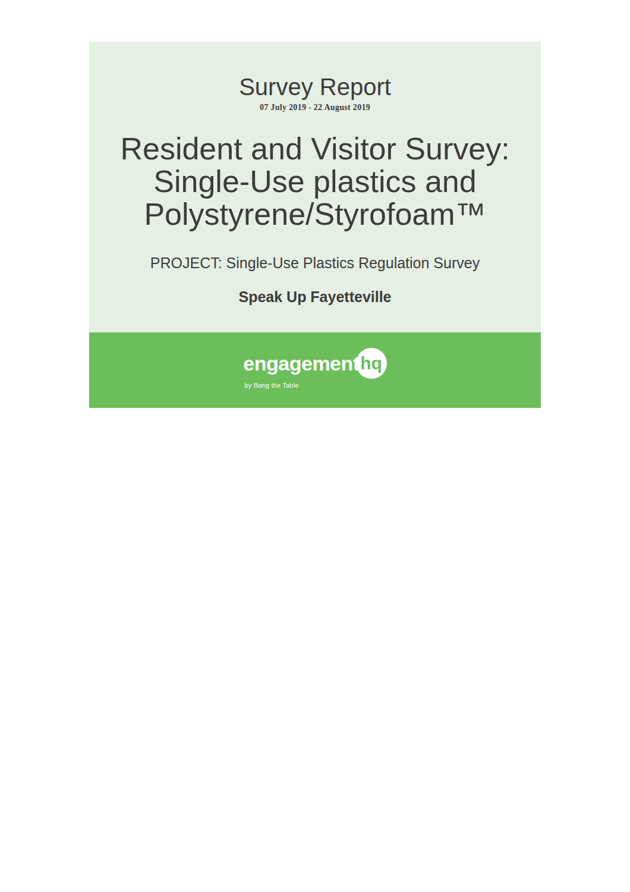Survey Report
07 July 2019 - 22 August 2019
Resident and Visitor Survey: Single-Use plastics and Polystyrene/Styrofoam™
PROJECT: Single-Use Plastics Regulation Survey
Speak Up Fayetteville
engagement hq by Bang the Table